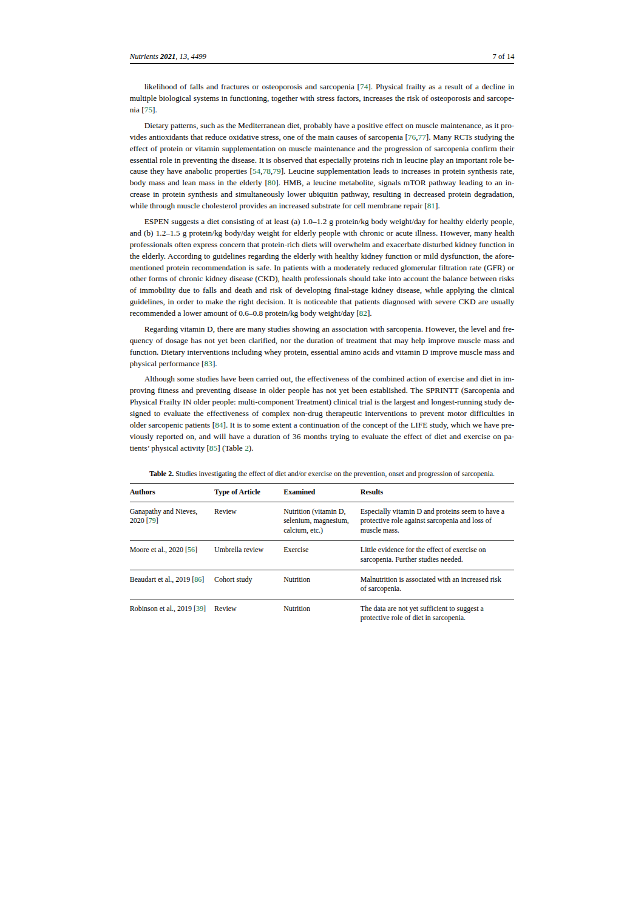Nutrients 2021, 13, 4499 7 of 14
likelihood of falls and fractures or osteoporosis and sarcopenia [74]. Physical frailty as a result of a decline in multiple biological systems in functioning, together with stress factors, increases the risk of osteoporosis and sarcopenia [75].
Dietary patterns, such as the Mediterranean diet, probably have a positive effect on muscle maintenance, as it provides antioxidants that reduce oxidative stress, one of the main causes of sarcopenia [76,77]. Many RCTs studying the effect of protein or vitamin supplementation on muscle maintenance and the progression of sarcopenia confirm their essential role in preventing the disease. It is observed that especially proteins rich in leucine play an important role because they have anabolic properties [54,78,79]. Leucine supplementation leads to increases in protein synthesis rate, body mass and lean mass in the elderly [80]. HMB, a leucine metabolite, signals mTOR pathway leading to an increase in protein synthesis and simultaneously lower ubiquitin pathway, resulting in decreased protein degradation, while through muscle cholesterol provides an increased substrate for cell membrane repair [81].
ESPEN suggests a diet consisting of at least (a) 1.0–1.2 g protein/kg body weight/day for healthy elderly people, and (b) 1.2–1.5 g protein/kg body/day weight for elderly people with chronic or acute illness. However, many health professionals often express concern that protein-rich diets will overwhelm and exacerbate disturbed kidney function in the elderly. According to guidelines regarding the elderly with healthy kidney function or mild dysfunction, the aforementioned protein recommendation is safe. In patients with a moderately reduced glomerular filtration rate (GFR) or other forms of chronic kidney disease (CKD), health professionals should take into account the balance between risks of immobility due to falls and death and risk of developing final-stage kidney disease, while applying the clinical guidelines, in order to make the right decision. It is noticeable that patients diagnosed with severe CKD are usually recommended a lower amount of 0.6–0.8 protein/kg body weight/day [82].
Regarding vitamin D, there are many studies showing an association with sarcopenia. However, the level and frequency of dosage has not yet been clarified, nor the duration of treatment that may help improve muscle mass and function. Dietary interventions including whey protein, essential amino acids and vitamin D improve muscle mass and physical performance [83].
Although some studies have been carried out, the effectiveness of the combined action of exercise and diet in improving fitness and preventing disease in older people has not yet been established. The SPRINTT (Sarcopenia and Physical Frailty IN older people: multi-component Treatment) clinical trial is the largest and longest-running study designed to evaluate the effectiveness of complex non-drug therapeutic interventions to prevent motor difficulties in older sarcopenic patients [84]. It is to some extent a continuation of the concept of the LIFE study, which we have previously reported on, and will have a duration of 36 months trying to evaluate the effect of diet and exercise on patients’ physical activity [85] (Table 2).
Table 2. Studies investigating the effect of diet and/or exercise on the prevention, onset and progression of sarcopenia.
| Authors | Type of Article | Examined | Results |
| --- | --- | --- | --- |
| Ganapathy and Nieves, 2020 [ 79 ] | Review | Nutrition (vitamin D, selenium, magnesium, calcium, etc.) | Especially vitamin D and proteins seem to have a protective role against sarcopenia and loss of muscle mass. |
| Moore et al., 2020 [ 56 ] | Umbrella review | Exercise | Little evidence for the effect of exercise on sarcopenia. Further studies needed. |
| Beaudart et al., 2019 [ 86 ] | Cohort study | Nutrition | Malnutrition is associated with an increased risk of sarcopenia. |
| Robinson et al., 2019 [ 39 ] | Review | Nutrition | The data are not yet sufficient to suggest a protective role of diet in sarcopenia. |